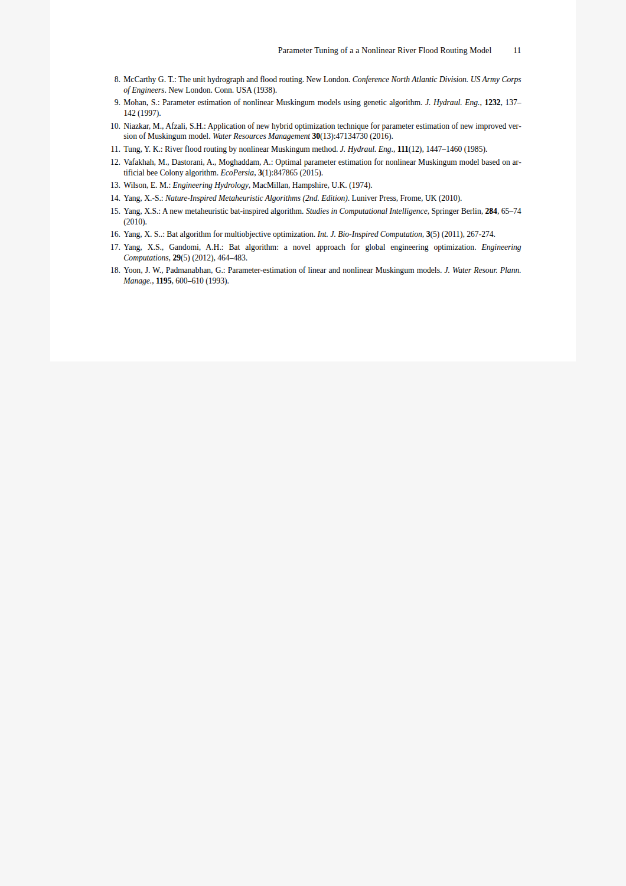Parameter Tuning of a a Nonlinear River Flood Routing Model 11
8. McCarthy G. T.: The unit hydrograph and flood routing. New London. Conference North Atlantic Division. US Army Corps of Engineers. New London. Conn. USA (1938).
9. Mohan, S.: Parameter estimation of nonlinear Muskingum models using genetic algorithm. J. Hydraul. Eng., 1232, 137–142 (1997).
10. Niazkar, M., Afzali, S.H.: Application of new hybrid optimization technique for parameter estimation of new improved version of Muskingum model. Water Resources Management 30(13):47134730 (2016).
11. Tung, Y. K.: River flood routing by nonlinear Muskingum method. J. Hydraul. Eng., 111(12), 1447–1460 (1985).
12. Vafakhah, M., Dastorani, A., Moghaddam, A.: Optimal parameter estimation for nonlinear Muskingum model based on artificial bee Colony algorithm. EcoPersia, 3(1):847865 (2015).
13. Wilson, E. M.: Engineering Hydrology, MacMillan, Hampshire, U.K. (1974).
14. Yang, X.-S.: Nature-Inspired Metaheuristic Algorithms (2nd. Edition). Luniver Press, Frome, UK (2010).
15. Yang, X.S.: A new metaheuristic bat-inspired algorithm. Studies in Computational Intelligence, Springer Berlin, 284, 65–74 (2010).
16. Yang, X. S..: Bat algorithm for multiobjective optimization. Int. J. Bio-Inspired Computation, 3(5) (2011), 267-274.
17. Yang, X.S., Gandomi, A.H.: Bat algorithm: a novel approach for global engineering optimization. Engineering Computations, 29(5) (2012), 464–483.
18. Yoon, J. W., Padmanabhan, G.: Parameter-estimation of linear and nonlinear Muskingum models. J. Water Resour. Plann. Manage., 1195, 600–610 (1993).